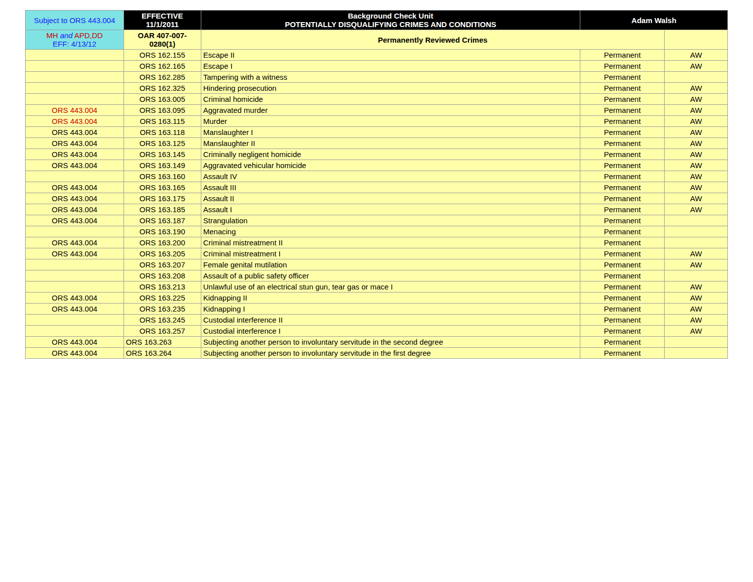| Subject to ORS 443.004 | EFFECTIVE 11/1/2011 | Background Check Unit POTENTIALLY DISQUALIFYING CRIMES AND CONDITIONS | Adam Walsh |
| MH and APD,DD EFF: 4/13/12 | OAR 407-007-0280(1) | Permanently Reviewed Crimes | |
| | ORS 162.155 | Escape II | Permanent | AW |
| | ORS 162.165 | Escape I | Permanent | AW |
| | ORS 162.285 | Tampering with a witness | Permanent | |
| | ORS 162.325 | Hindering prosecution | Permanent | AW |
| | ORS 163.005 | Criminal homicide | Permanent | AW |
| ORS 443.004 | ORS 163.095 | Aggravated murder | Permanent | AW |
| ORS 443.004 | ORS 163.115 | Murder | Permanent | AW |
| ORS 443.004 | ORS 163.118 | Manslaughter I | Permanent | AW |
| ORS 443.004 | ORS 163.125 | Manslaughter II | Permanent | AW |
| ORS 443.004 | ORS 163.145 | Criminally negligent homicide | Permanent | AW |
| ORS 443.004 | ORS 163.149 | Aggravated vehicular homicide | Permanent | AW |
| | ORS 163.160 | Assault IV | Permanent | AW |
| ORS 443.004 | ORS 163.165 | Assault III | Permanent | AW |
| ORS 443.004 | ORS 163.175 | Assault II | Permanent | AW |
| ORS 443.004 | ORS 163.185 | Assault I | Permanent | AW |
| ORS 443.004 | ORS 163.187 | Strangulation | Permanent | |
| | ORS 163.190 | Menacing | Permanent | |
| ORS 443.004 | ORS 163.200 | Criminal mistreatment II | Permanent | |
| ORS 443.004 | ORS 163.205 | Criminal mistreatment I | Permanent | AW |
| | ORS 163.207 | Female genital mutilation | Permanent | AW |
| | ORS 163.208 | Assault of a public safety officer | Permanent | |
| | ORS 163.213 | Unlawful use of an electrical stun gun, tear gas or mace I | Permanent | AW |
| ORS 443.004 | ORS 163.225 | Kidnapping II | Permanent | AW |
| ORS 443.004 | ORS 163.235 | Kidnapping I | Permanent | AW |
| | ORS 163.245 | Custodial interference II | Permanent | AW |
| | ORS 163.257 | Custodial interference I | Permanent | AW |
| ORS 443.004 | ORS 163.263 | Subjecting another person to involuntary servitude in the second degree | Permanent | |
| ORS 443.004 | ORS 163.264 | Subjecting another person to involuntary servitude in the first degree | Permanent | |